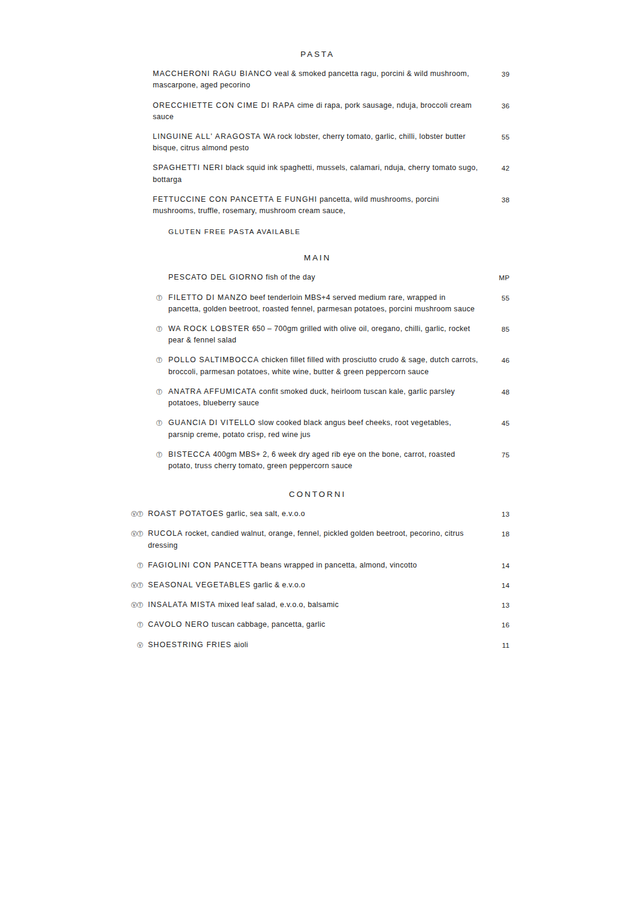Pasta
Maccheroni Ragu Bianco veal & smoked pancetta ragu, porcini & wild mushroom, mascarpone, aged pecorino 39
Orecchiette con Cime di Rapa cime di rapa, pork sausage, nduja, broccoli cream sauce 36
Linguine all' Aragosta WA rock lobster, cherry tomato, garlic, chilli, lobster butter bisque, citrus almond pesto 55
Spaghetti Neri black squid ink spaghetti, mussels, calamari, nduja, cherry tomato sugo, bottarga 42
Fettuccine con Pancetta e Funghi pancetta, wild mushrooms, porcini mushrooms, truffle, rosemary, mushroom cream sauce, 38
Gluten free pasta available
Main
Pescato del Giorno fish of the day MP
Ⓣ Filetto di Manzo beef tenderloin MBS+4 served medium rare, wrapped in pancetta, golden beetroot, roasted fennel, parmesan potatoes, porcini mushroom sauce 55
Ⓣ WA Rock Lobster 650 – 700gm grilled with olive oil, oregano, chilli, garlic, rocket pear & fennel salad 85
Ⓣ Pollo Saltimbocca chicken fillet filled with prosciutto crudo & sage, dutch carrots, broccoli, parmesan potatoes, white wine, butter & green peppercorn sauce 46
Ⓣ Anatra Affumicata confit smoked duck, heirloom tuscan kale, garlic parsley potatoes, blueberry sauce 48
Ⓣ Guancia di Vitello slow cooked black angus beef cheeks, root vegetables, parsnip creme, potato crisp, red wine jus 45
Ⓣ Bistecca 400gm MBS+ 2, 6 week dry aged rib eye on the bone, carrot, roasted potato, truss cherry tomato, green peppercorn sauce 75
Contorni
ⓋⓉ Roast Potatoes garlic, sea salt, e.v.o.o 13
ⓋⓉ Rucola rocket, candied walnut, orange, fennel, pickled golden beetroot, pecorino, citrus dressing 18
Ⓣ Fagiolini con Pancetta beans wrapped in pancetta, almond, vincotto 14
ⓋⓉ Seasonal Vegetables garlic & e.v.o.o 14
ⓋⓉ Insalata Mista mixed leaf salad, e.v.o.o, balsamic 13
Ⓣ Cavolo Nero tuscan cabbage, pancetta, garlic 16
Ⓥ Shoestring Fries aioli 11